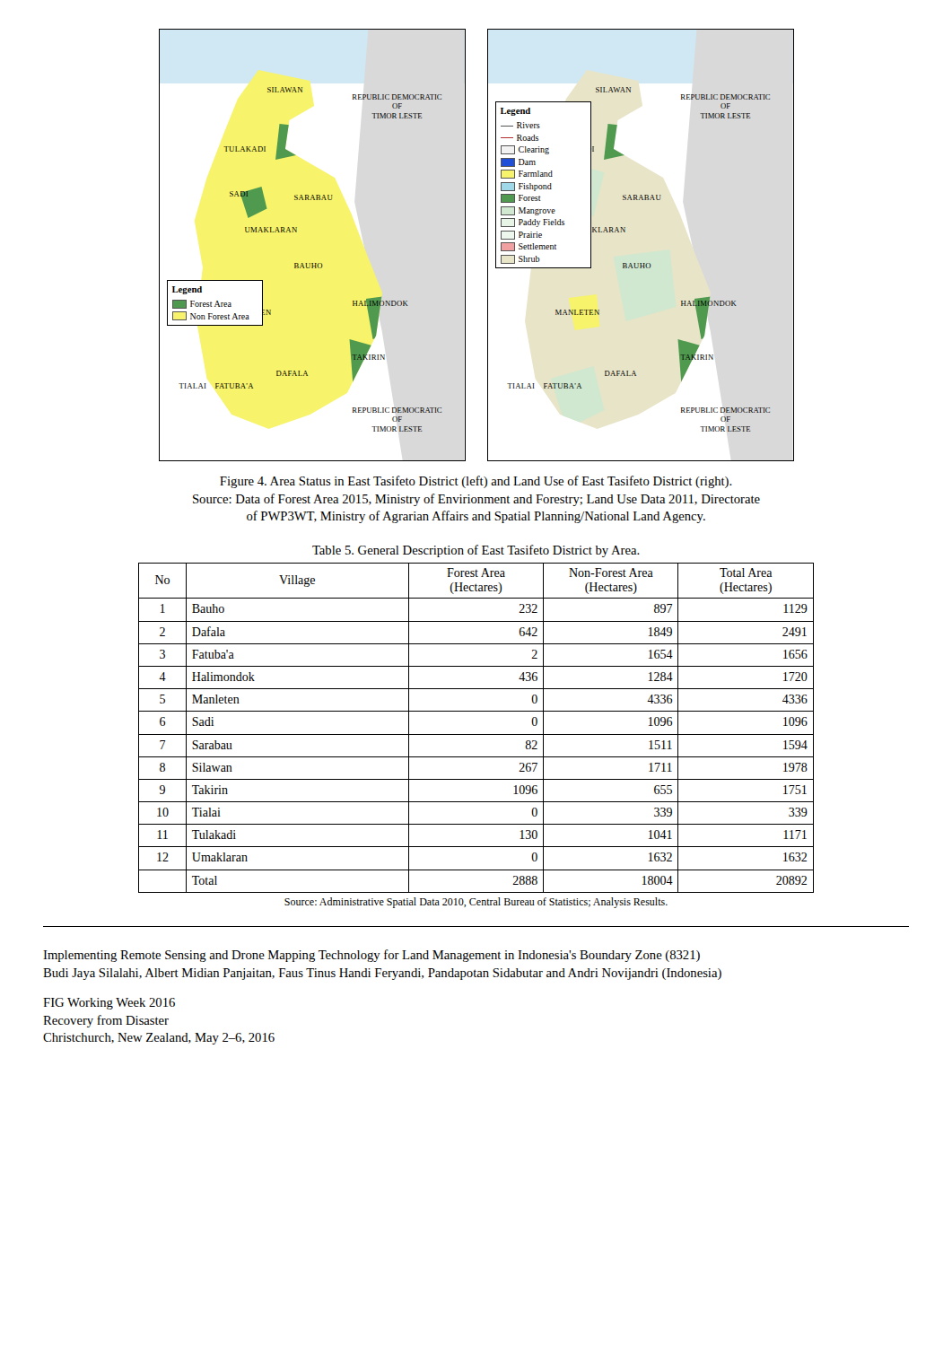REPUBLIC DEMOCRATIC
OF
TIMOR LESTE
REPUBLIC DEMOCRATIC
OF
TIMOR LESTE
SILAWAN
TULAKADI
SADI
SARABAU
UMAKLARAN
BAUHO
HALIMONDOK
MANLETEN
TAKIRIN
DAFALA
FATUBA'A
TIALAI
Legend
Forest Area
Non Forest Area
REPUBLIC DEMOCRATIC
OF
TIMOR LESTE
REPUBLIC DEMOCRATIC
OF
TIMOR LESTE
SILAWAN
TULAKADI
SADI
SARABAU
UMAKLARAN
BAUHO
HALIMONDOK
MANLETEN
TAKIRIN
DAFALA
FATUBA'A
TIALAI
Legend
Rivers
Roads
Clearing
Dam
Farmland
Fishpond
Forest
Mangrove
Paddy Fields
Prairie
Settlement
Shrub
Figure 4. Area Status in East Tasifeto District (left) and Land Use of East Tasifeto District (right).
Source: Data of Forest Area 2015, Ministry of Envirionment and Forestry; Land Use Data 2011, Directorate
of PWP3WT, Ministry of Agrarian Affairs and Spatial Planning/National Land Agency.
Table 5. General Description of East Tasifeto District by Area.
| No | Village | Forest Area (Hectares) | Non-Forest Area (Hectares) | Total Area (Hectares) |
| --- | --- | --- | --- | --- |
| 1 | Bauho | 232 | 897 | 1129 |
| 2 | Dafala | 642 | 1849 | 2491 |
| 3 | Fatuba'a | 2 | 1654 | 1656 |
| 4 | Halimondok | 436 | 1284 | 1720 |
| 5 | Manleten | 0 | 4336 | 4336 |
| 6 | Sadi | 0 | 1096 | 1096 |
| 7 | Sarabau | 82 | 1511 | 1594 |
| 8 | Silawan | 267 | 1711 | 1978 |
| 9 | Takirin | 1096 | 655 | 1751 |
| 10 | Tialai | 0 | 339 | 339 |
| 11 | Tulakadi | 130 | 1041 | 1171 |
| 12 | Umaklaran | 0 | 1632 | 1632 |
| | Total | 2888 | 18004 | 20892 |
Source: Administrative Spatial Data 2010, Central Bureau of Statistics; Analysis Results.
Implementing Remote Sensing and Drone Mapping Technology for Land Management in Indonesia's Boundary Zone (8321)
Budi Jaya Silalahi, Albert Midian Panjaitan, Faus Tinus Handi Feryandi, Pandapotan Sidabutar and Andri Novijandri (Indonesia)
FIG Working Week 2016
Recovery from Disaster
Christchurch, New Zealand, May 2–6, 2016